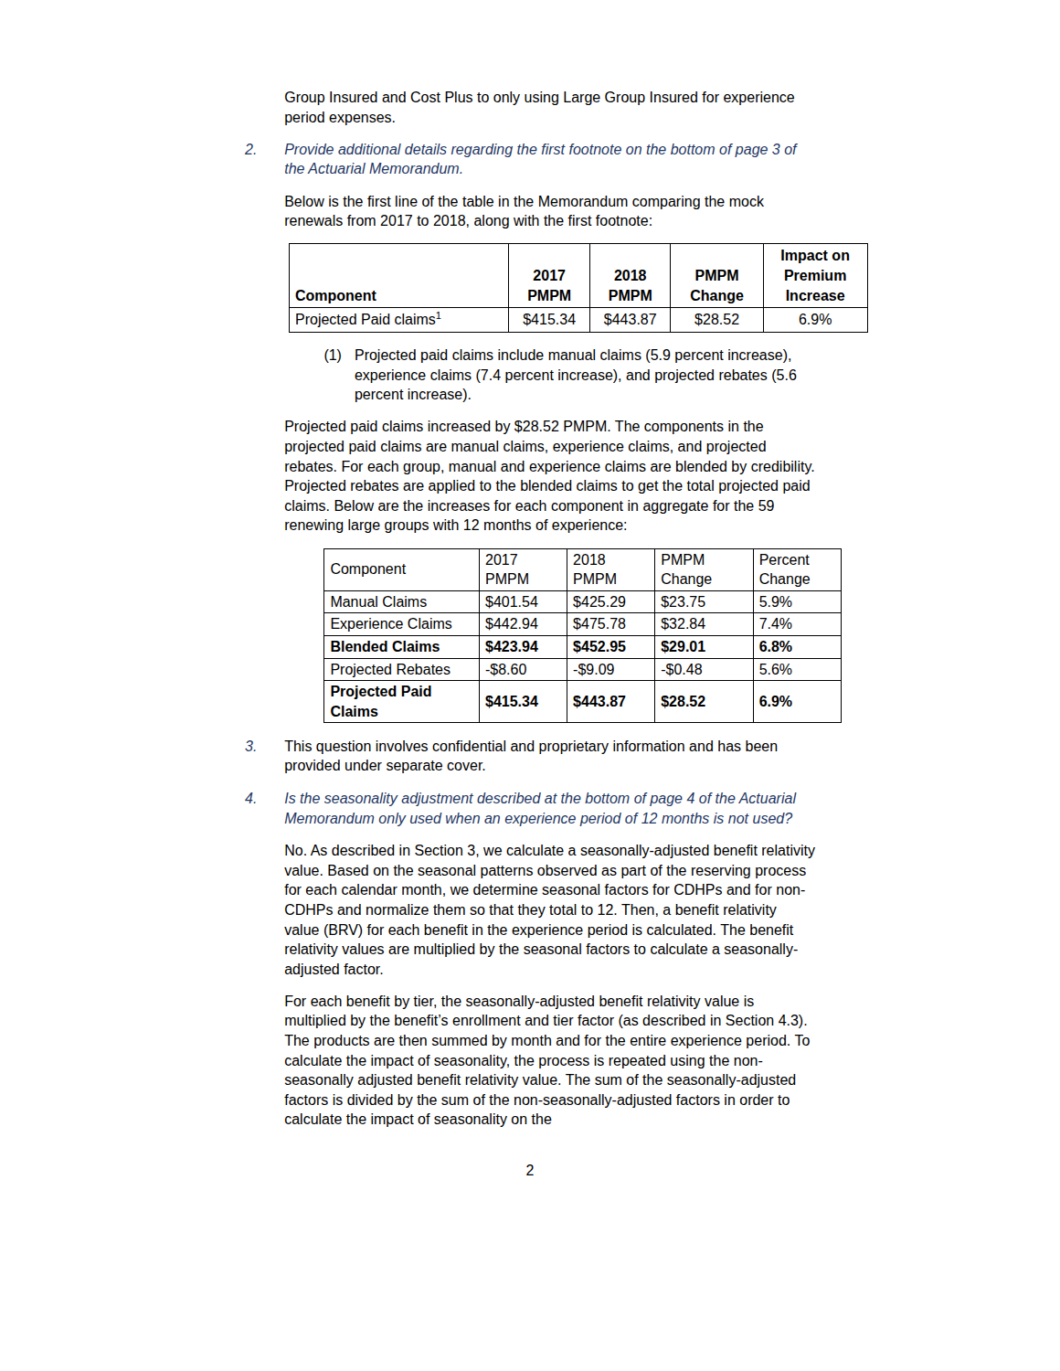Group Insured and Cost Plus to only using Large Group Insured for experience period expenses.
2.
Provide additional details regarding the first footnote on the bottom of page 3 of the Actuarial Memorandum.
Below is the first line of the table in the Memorandum comparing the mock renewals from 2017 to 2018, along with the first footnote:
| Component | 2017 PMPM | 2018 PMPM | PMPM Change | Impact on Premium Increase |
| --- | --- | --- | --- | --- |
| Projected Paid claims 1 | $415.34 | $443.87 | $28.52 | 6.9% |
(1) Projected paid claims include manual claims (5.9 percent increase), experience claims (7.4 percent increase), and projected rebates (5.6 percent increase).
Projected paid claims increased by $28.52 PMPM. The components in the projected paid claims are manual claims, experience claims, and projected rebates. For each group, manual and experience claims are blended by credibility. Projected rebates are applied to the blended claims to get the total projected paid claims. Below are the increases for each component in aggregate for the 59 renewing large groups with 12 months of experience:
| Component | 2017 PMPM | 2018 PMPM | PMPM Change | Percent Change |
| --- | --- | --- | --- | --- |
| Manual Claims | $401.54 | $425.29 | $23.75 | 5.9% |
| Experience Claims | $442.94 | $475.78 | $32.84 | 7.4% |
| Blended Claims | $423.94 | $452.95 | $29.01 | 6.8% |
| Projected Rebates | -$8.60 | -$9.09 | -$0.48 | 5.6% |
| Projected Paid Claims | $415.34 | $443.87 | $28.52 | 6.9% |
3.
This question involves confidential and proprietary information and has been provided under separate cover.
4.
Is the seasonality adjustment described at the bottom of page 4 of the Actuarial Memorandum only used when an experience period of 12 months is not used?
No. As described in Section 3, we calculate a seasonally-adjusted benefit relativity value. Based on the seasonal patterns observed as part of the reserving process for each calendar month, we determine seasonal factors for CDHPs and for non-CDHPs and normalize them so that they total to 12. Then, a benefit relativity value (BRV) for each benefit in the experience period is calculated. The benefit relativity values are multiplied by the seasonal factors to calculate a seasonally-adjusted factor.
For each benefit by tier, the seasonally-adjusted benefit relativity value is multiplied by the benefit’s enrollment and tier factor (as described in Section 4.3). The products are then summed by month and for the entire experience period. To calculate the impact of seasonality, the process is repeated using the non-seasonally adjusted benefit relativity value. The sum of the seasonally-adjusted factors is divided by the sum of the non-seasonally-adjusted factors in order to calculate the impact of seasonality on the
2